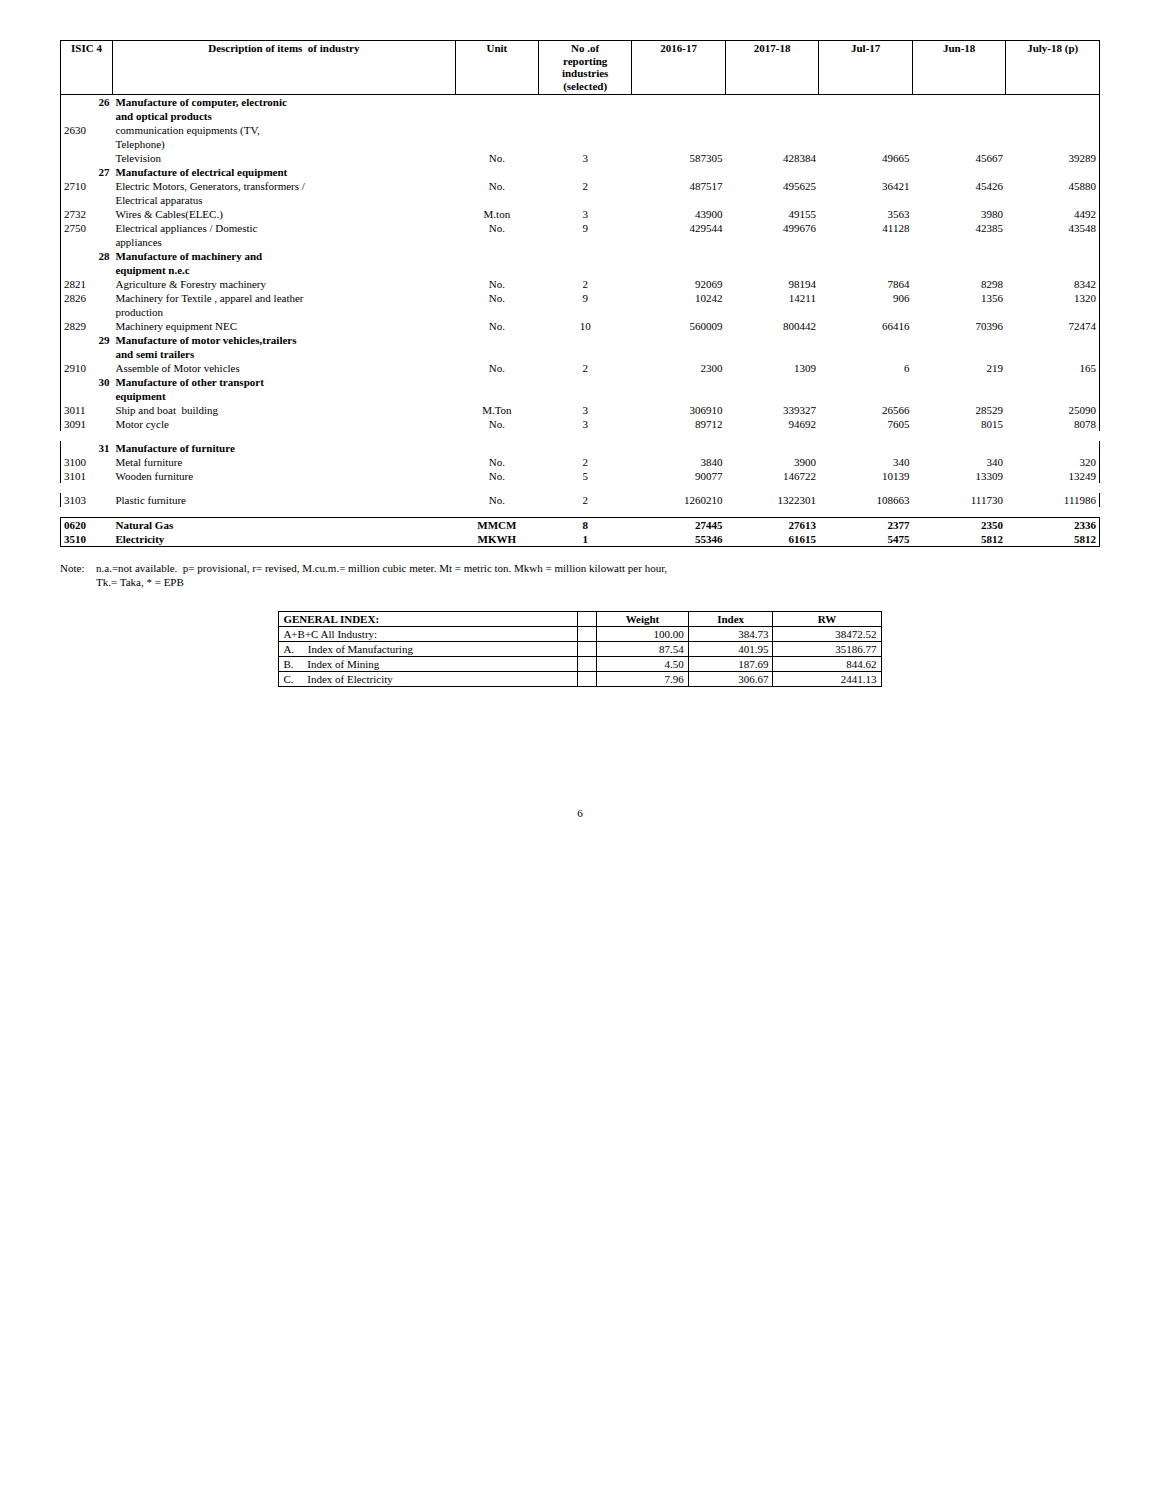| ISIC 4 | Description of items of industry | Unit | No .of reporting industries (selected) | 2016-17 | 2017-18 | Jul-17 | Jun-18 | July-18 (p) |
| --- | --- | --- | --- | --- | --- | --- | --- | --- |
| 26 | Manufacture of computer, electronic | | | | | | | |
| | and optical products | | | | | | | |
| 2630 | communication equipments (TV, | | | | | | | |
| | Telephone) | | | | | | | |
| | Television | No. | 3 | 587305 | 428384 | 49665 | 45667 | 39289 |
| 27 | Manufacture of electrical equipment | | | | | | | |
| 2710 | Electric Motors, Generators, transformers / | No. | 2 | 487517 | 495625 | 36421 | 45426 | 45880 |
| | Electrical apparatus | | | | | | | |
| 2732 | Wires & Cables(ELEC.) | M.ton | 3 | 43900 | 49155 | 3563 | 3980 | 4492 |
| 2750 | Electrical appliances / Domestic | No. | 9 | 429544 | 499676 | 41128 | 42385 | 43548 |
| | appliances | | | | | | | |
| 28 | Manufacture of machinery and | | | | | | | |
| | equipment n.e.c | | | | | | | |
| 2821 | Agriculture & Forestry machinery | No. | 2 | 92069 | 98194 | 7864 | 8298 | 8342 |
| 2826 | Machinery for Textile , apparel and leather | No. | 9 | 10242 | 14211 | 906 | 1356 | 1320 |
| | production | | | | | | | |
| 2829 | Machinery equipment NEC | No. | 10 | 560009 | 800442 | 66416 | 70396 | 72474 |
| 29 | Manufacture of motor vehicles,trailers | | | | | | | |
| | and semi trailers | | | | | | | |
| 2910 | Assemble of Motor vehicles | No. | 2 | 2300 | 1309 | 6 | 219 | 165 |
| 30 | Manufacture of other transport | | | | | | | |
| | equipment | | | | | | | |
| 3011 | Ship and boat building | M.Ton | 3 | 306910 | 339327 | 26566 | 28529 | 25090 |
| 3091 | Motor cycle | No. | 3 | 89712 | 94692 | 7605 | 8015 | 8078 |
| 31 | Manufacture of furniture | | | | | | | |
| 3100 | Metal furniture | No. | 2 | 3840 | 3900 | 340 | 340 | 320 |
| 3101 | Wooden furniture | No. | 5 | 90077 | 146722 | 10139 | 13309 | 13249 |
| 3103 | Plastic furniture | No. | 2 | 1260210 | 1322301 | 108663 | 111730 | 111986 |
| 0620 | Natural Gas | MMCM | 8 | 27445 | 27613 | 2377 | 2350 | 2336 |
| 3510 | Electricity | MKWH | 1 | 55346 | 61615 | 5475 | 5812 | 5812 |
Note: n.a.=not available. p= provisional, r= revised, M.cu.m.= million cubic meter. Mt = metric ton. Mkwh = million kilowatt per hour,
Tk.= Taka, * = EPB
| GENERAL INDEX: | | Weight | Index | RW |
| A+B+C All Industry: | | 100.00 | 384.73 | 38472.52 |
| A. Index of Manufacturing | | 87.54 | 401.95 | 35186.77 |
| B. Index of Mining | | 4.50 | 187.69 | 844.62 |
| C. Index of Electricity | | 7.96 | 306.67 | 2441.13 |
6